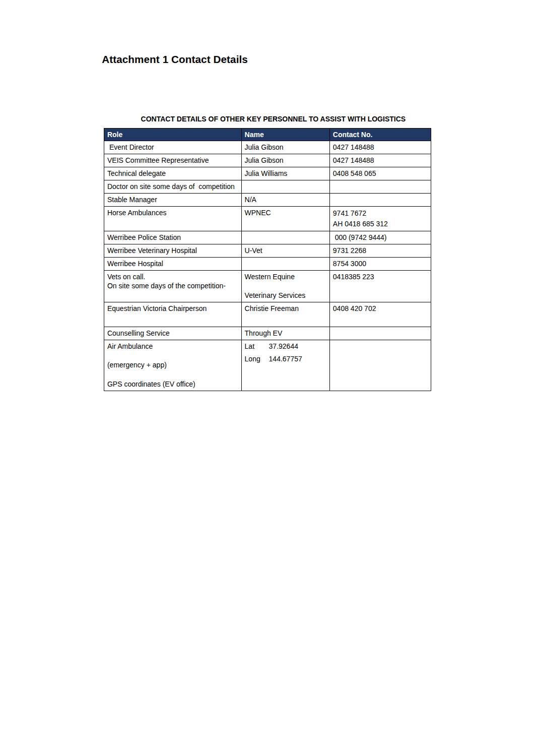Attachment 1 Contact Details
CONTACT DETAILS OF OTHER KEY PERSONNEL TO ASSIST WITH LOGISTICS
| Role | Name | Contact No. |
| --- | --- | --- |
| Event Director | Julia Gibson | 0427 148488 |
| VEIS Committee Representative | Julia Gibson | 0427 148488 |
| Technical delegate | Julia Williams | 0408 548 065 |
| Doctor on site some days of competition | | |
| Stable Manager | N/A | |
| Horse Ambulances | WPNEC | 9741 7672 AH 0418 685 312 |
| Werribee Police Station | | 000 (9742 9444) |
| Werribee Veterinary Hospital | U-Vet | 9731 2268 |
| Werribee Hospital | | 8754 3000 |
| Vets on call. On site some days of the competition- | Western Equine Veterinary Services | 0418385 223 |
| Equestrian Victoria Chairperson | Christie Freeman | 0408 420 702 |
| Counselling Service | Through EV | |
| Air Ambulance (emergency + app) GPS coordinates (EV office) | Lat 37.92644 Long 144.67757 | |